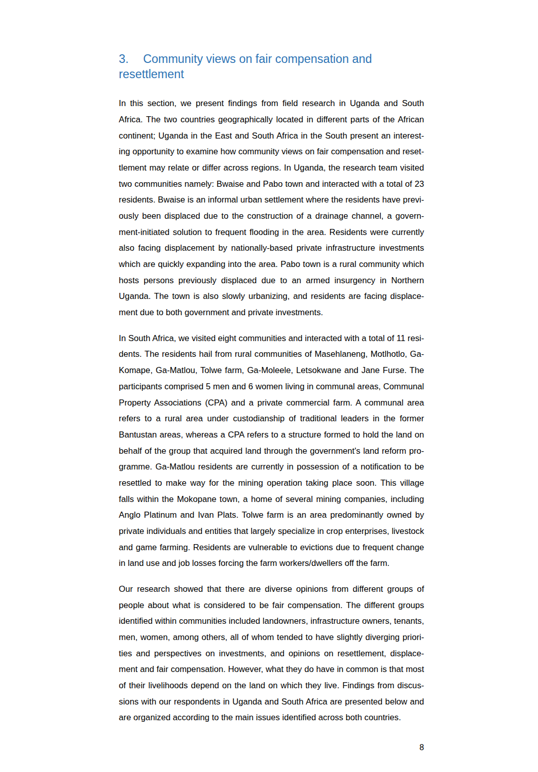3. Community views on fair compensation and resettlement
In this section, we present findings from field research in Uganda and South Africa. The two countries geographically located in different parts of the African continent; Uganda in the East and South Africa in the South present an interesting opportunity to examine how community views on fair compensation and resettlement may relate or differ across regions. In Uganda, the research team visited two communities namely: Bwaise and Pabo town and interacted with a total of 23 residents. Bwaise is an informal urban settlement where the residents have previously been displaced due to the construction of a drainage channel, a government-initiated solution to frequent flooding in the area. Residents were currently also facing displacement by nationally-based private infrastructure investments which are quickly expanding into the area. Pabo town is a rural community which hosts persons previously displaced due to an armed insurgency in Northern Uganda. The town is also slowly urbanizing, and residents are facing displacement due to both government and private investments.
In South Africa, we visited eight communities and interacted with a total of 11 residents. The residents hail from rural communities of Masehlaneng, Motlhotlo, Ga-Komape, Ga-Matlou, Tolwe farm, Ga-Moleele, Letsokwane and Jane Furse. The participants comprised 5 men and 6 women living in communal areas, Communal Property Associations (CPA) and a private commercial farm. A communal area refers to a rural area under custodianship of traditional leaders in the former Bantustan areas, whereas a CPA refers to a structure formed to hold the land on behalf of the group that acquired land through the government's land reform programme. Ga-Matlou residents are currently in possession of a notification to be resettled to make way for the mining operation taking place soon. This village falls within the Mokopane town, a home of several mining companies, including Anglo Platinum and Ivan Plats. Tolwe farm is an area predominantly owned by private individuals and entities that largely specialize in crop enterprises, livestock and game farming. Residents are vulnerable to evictions due to frequent change in land use and job losses forcing the farm workers/dwellers off the farm.
Our research showed that there are diverse opinions from different groups of people about what is considered to be fair compensation. The different groups identified within communities included landowners, infrastructure owners, tenants, men, women, among others, all of whom tended to have slightly diverging priorities and perspectives on investments, and opinions on resettlement, displacement and fair compensation. However, what they do have in common is that most of their livelihoods depend on the land on which they live. Findings from discussions with our respondents in Uganda and South Africa are presented below and are organized according to the main issues identified across both countries.
8